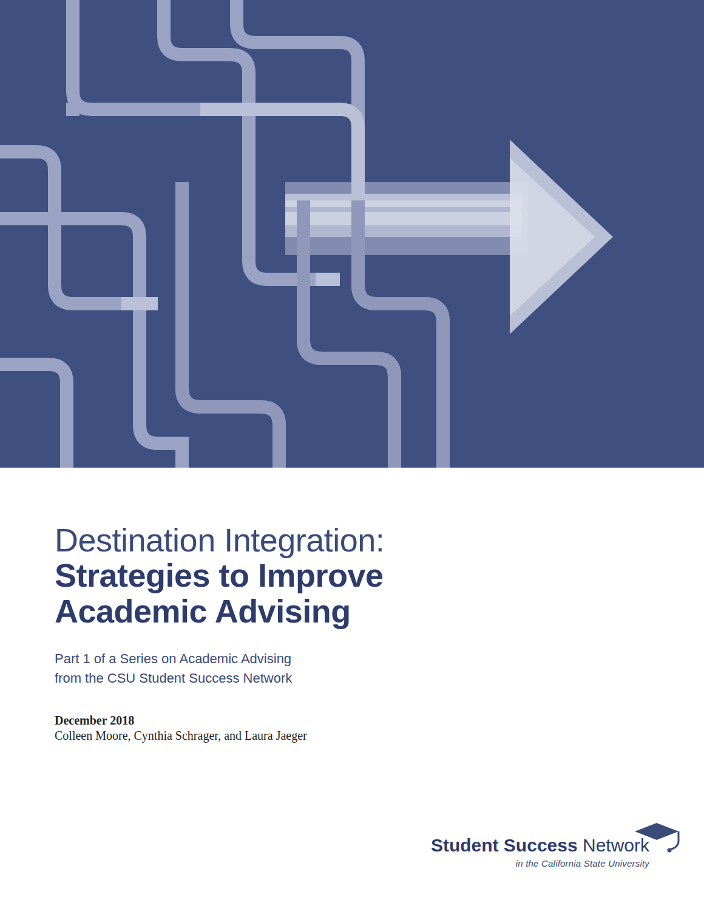Destination Integration: Strategies to Improve Academic Advising
Part 1 of a Series on Academic Advising
from the CSU Student Success Network
December 2018
Colleen Moore, Cynthia Schrager, and Laura Jaeger
Student Success Network
in the California State University